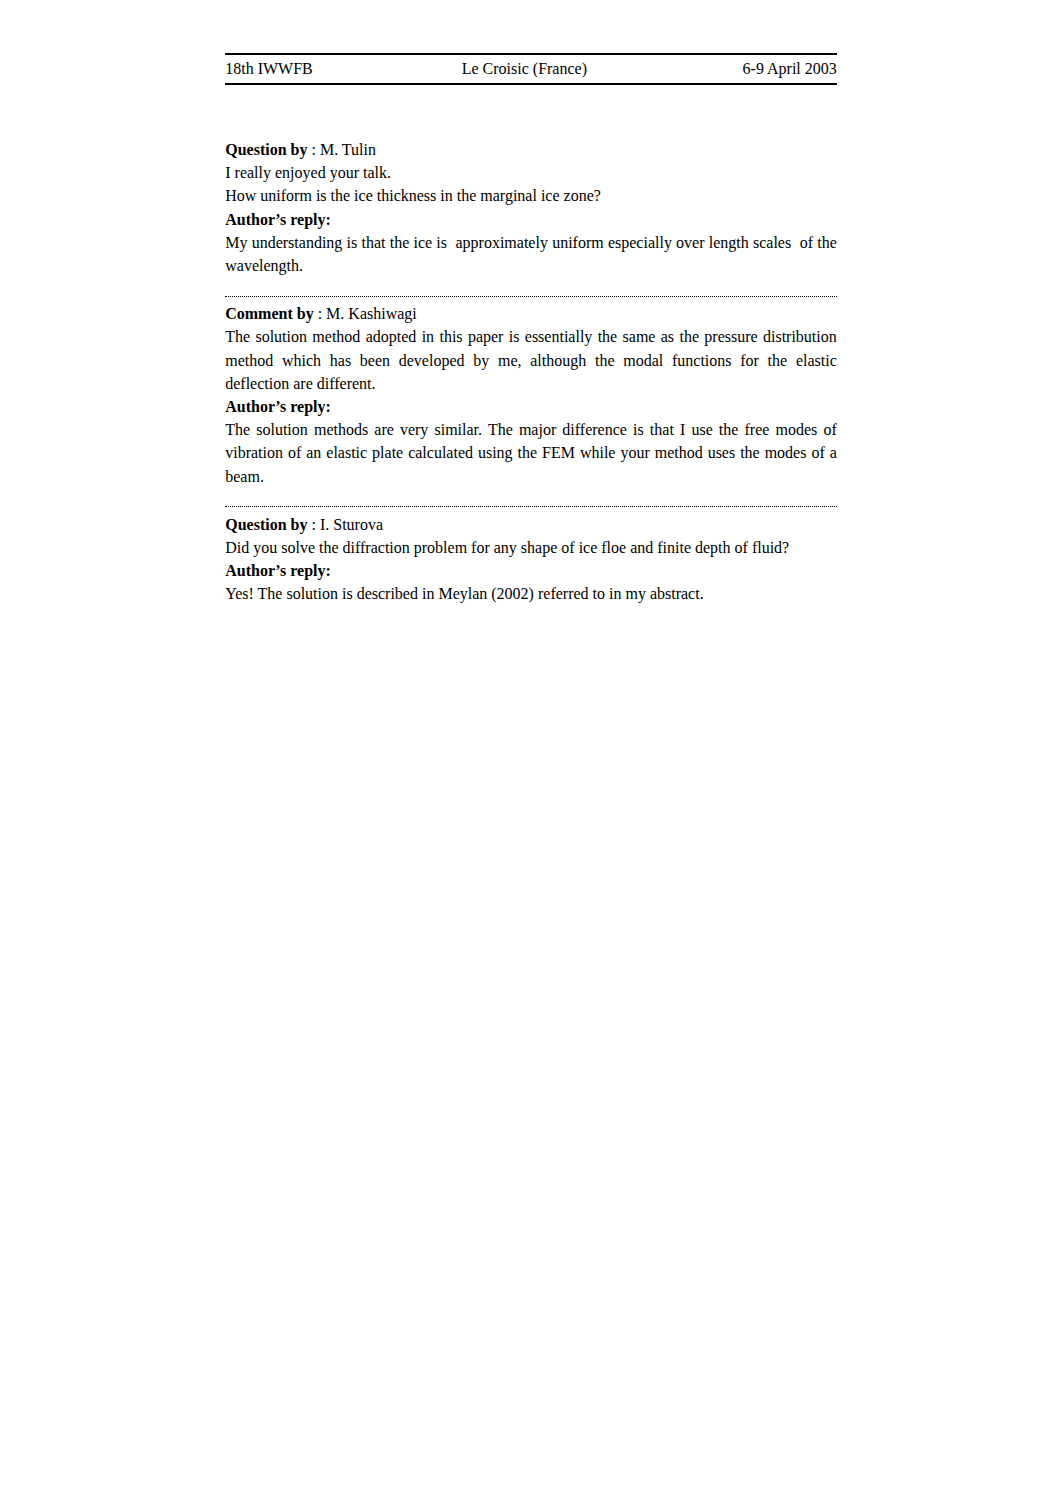| 18th IWWFB | Le Croisic (France) | 6-9 April 2003 |
Question by : M. Tulin
I really enjoyed your talk.
How uniform is the ice thickness in the marginal ice zone?
Author’s reply:
My understanding is that the ice is approximately uniform especially over length scales of the wavelength.
Comment by : M. Kashiwagi
The solution method adopted in this paper is essentially the same as the pressure distribution method which has been developed by me, although the modal functions for the elastic deflection are different.
Author’s reply:
The solution methods are very similar. The major difference is that I use the free modes of vibration of an elastic plate calculated using the FEM while your method uses the modes of a beam.
Question by : I. Sturova
Did you solve the diffraction problem for any shape of ice floe and finite depth of fluid?
Author’s reply:
Yes! The solution is described in Meylan (2002) referred to in my abstract.